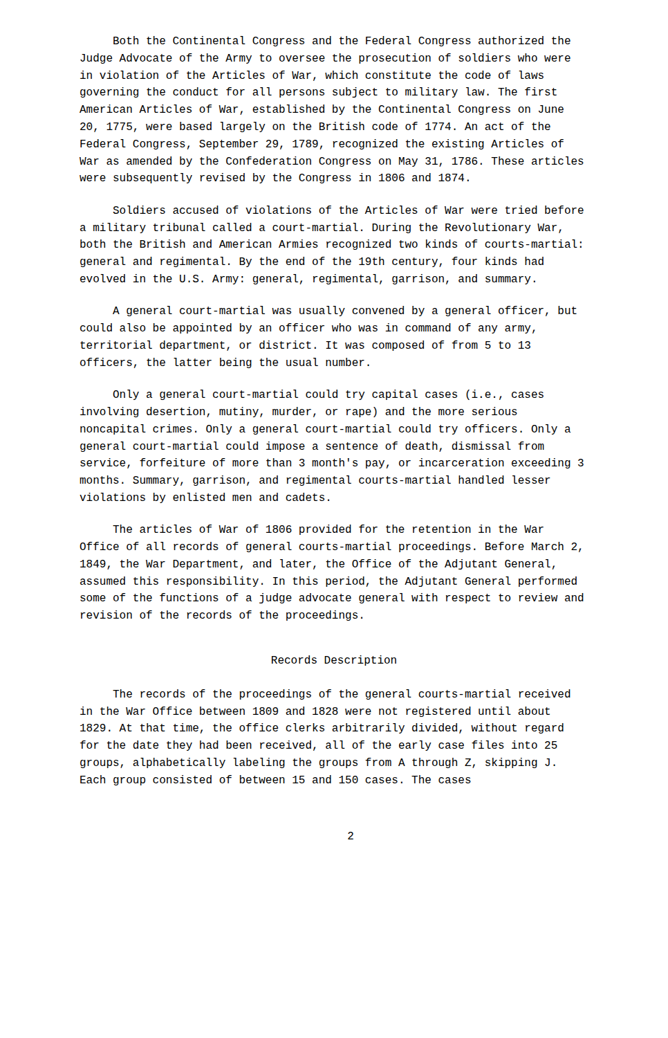Both the Continental Congress and the Federal Congress authorized the Judge Advocate of the Army to oversee the prosecution of soldiers who were in violation of the Articles of War, which constitute the code of laws governing the conduct for all persons subject to military law. The first American Articles of War, established by the Continental Congress on June 20, 1775, were based largely on the British code of 1774. An act of the Federal Congress, September 29, 1789, recognized the existing Articles of War as amended by the Confederation Congress on May 31, 1786. These articles were subsequently revised by the Congress in 1806 and 1874.
Soldiers accused of violations of the Articles of War were tried before a military tribunal called a court-martial. During the Revolutionary War, both the British and American Armies recognized two kinds of courts-martial: general and regimental. By the end of the 19th century, four kinds had evolved in the U.S. Army: general, regimental, garrison, and summary.
A general court-martial was usually convened by a general officer, but could also be appointed by an officer who was in command of any army, territorial department, or district. It was composed of from 5 to 13 officers, the latter being the usual number.
Only a general court-martial could try capital cases (i.e., cases involving desertion, mutiny, murder, or rape) and the more serious noncapital crimes. Only a general court-martial could try officers. Only a general court-martial could impose a sentence of death, dismissal from service, forfeiture of more than 3 month's pay, or incarceration exceeding 3 months. Summary, garrison, and regimental courts-martial handled lesser violations by enlisted men and cadets.
The articles of War of 1806 provided for the retention in the War Office of all records of general courts-martial proceedings. Before March 2, 1849, the War Department, and later, the Office of the Adjutant General, assumed this responsibility. In this period, the Adjutant General performed some of the functions of a judge advocate general with respect to review and revision of the records of the proceedings.
Records Description
The records of the proceedings of the general courts-martial received in the War Office between 1809 and 1828 were not registered until about 1829. At that time, the office clerks arbitrarily divided, without regard for the date they had been received, all of the early case files into 25 groups, alphabetically labeling the groups from A through Z, skipping J. Each group consisted of between 15 and 150 cases. The cases
2